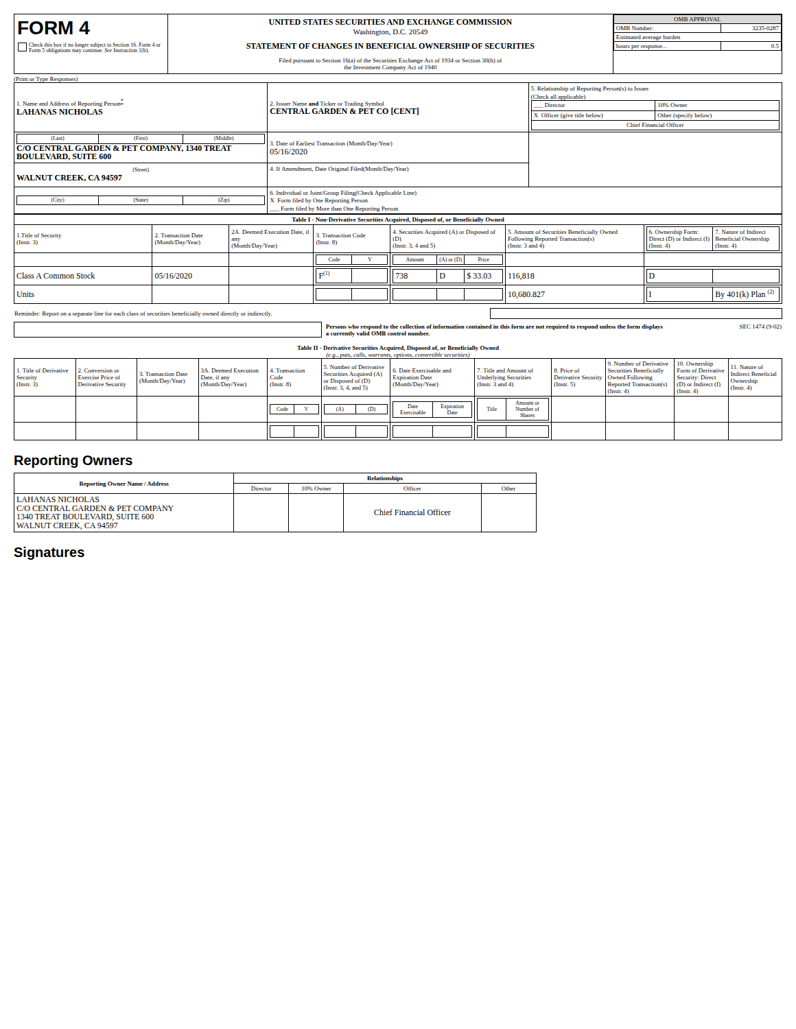| FORM 4 / / Check this box if no longer subject to Section 16. Form 4 or Form 5 obligations may continue. See Instruction 1(b). / | UNITED STATES SECURITIES AND EXCHANGE COMMISSION Washington, D.C. 20549 STATEMENT OF CHANGES IN BENEFICIAL OWNERSHIP OF SECURITIES Filed pursuant to Section 16(a) of the Securities Exchange Act of 1934 or Section 30(h) of the Investment Company Act of 1940 | / OMB APPROVAL / / OMB Number: / 3235-0287 / / Estimated average burden / / hours per response... / 0.5 / |
(Print or Type Responses)
| 1. Name and Address of Reporting Person * LAHANAS NICHOLAS | 2. Issuer Name and Ticker or Trading Symbol CENTRAL GARDEN & PET CO [CENT] | 5. Relationship of Reporting Person(s) to Issuer (Check all applicable) / ___ Director / 10% Owner / / X Officer (give title below) / Other (specify below) / / Chief Financial Officer / |
| / (Last) / (First) / (Middle) / C/O CENTRAL GARDEN & PET COMPANY, 1340 TREAT BOULEVARD, SUITE 600 | 3. Date of Earliest Transaction (Month/Day/Year) 05/16/2020 | |
| (Street) WALNUT CREEK, CA 94597 | 4. If Amendment, Date Original Filed(Month/Day/Year) |
| / (City) / (State) / (Zip) / | 6. Individual or Joint/Group Filing(Check Applicable Line) X Form filed by One Reporting Person ___ Form filed by More than One Reporting Person |
| Table I - Non-Derivative Securities Acquired, Disposed of, or Beneficially Owned |
| 1.Title of Security (Instr. 3) | 2. Transaction Date (Month/Day/Year) | 2A. Deemed Execution Date, if any (Month/Day/Year) | 3. Transaction Code (Instr. 8) | 4. Securities Acquired (A) or Disposed of (D) (Instr. 3, 4 and 5) | 5. Amount of Securities Beneficially Owned Following Reported Transaction(s) (Instr. 3 and 4) | / 6. Ownership Form: Direct (D) or Indirect (I) (Instr. 4) / 7. Nature of Indirect Beneficial Ownership (Instr. 4) / |
| | | | / Code / V / | / Amount / (A) or (D) / Price / | | |
| Class A Common Stock | 05/16/2020 | | / F (1) / / | / 738 / D / $ 33.03 / | 116,818 | / D / / |
| Units | | | | | 10,680.827 | / I / By 401(k) Plan (2) / |
| Reminder: Report on a separate line for each class of securities beneficially owned directly or indirectly. | |
| | Persons who respond to the collection of information contained in this form are not required to respond unless the form displays a currently valid OMB control number. | SEC 1474 (9-02) |
Table II - Derivative Securities Acquired, Disposed of, or Beneficially Owned
(e.g., puts, calls, warrants, options, convertible securities)
| 1. Title of Derivative Security (Instr. 3) | 2. Conversion or Exercise Price of Derivative Security | 3. Transaction Date (Month/Day/Year) | 3A. Deemed Execution Date, if any (Month/Day/Year) | 4. Transaction Code (Instr. 8) | 5. Number of Derivative Securities Acquired (A) or Disposed of (D) (Instr. 3, 4, and 5) | 6. Date Exercisable and Expiration Date (Month/Day/Year) | 7. Title and Amount of Underlying Securities (Instr. 3 and 4) | 8. Price of Derivative Security (Instr. 5) | 9. Number of Derivative Securities Beneficially Owned Following Reported Transaction(s) (Instr. 4) | 10. Ownership Form of Derivative Security: Direct (D) or Indirect (I) (Instr. 4) | 11. Nature of Indirect Beneficial Ownership (Instr. 4) |
| | | | | / Code / V / | / (A) / (D) / | / Date Exercisable / Expiration Date / | / Title / Amount or Number of Shares / | | | | |
Reporting Owners
| Reporting Owner Name / Address | Relationships |
| Director | 10% Owner | Officer | Other |
| LAHANAS NICHOLAS C/O CENTRAL GARDEN & PET COMPANY 1340 TREAT BOULEVARD, SUITE 600 WALNUT CREEK, CA 94597 | | | Chief Financial Officer | |
Signatures